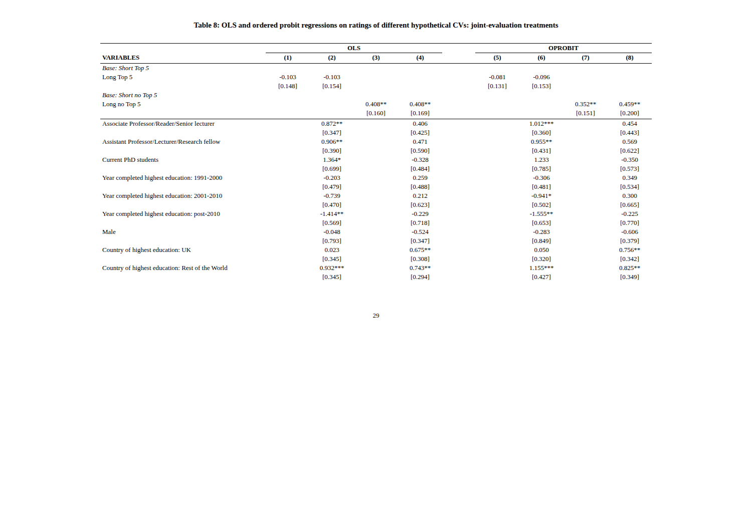Table 8: OLS and ordered probit regressions on ratings of different hypothetical CVs: joint-evaluation treatments
| | OLS | | OPROBIT |
| VARIABLES | (1) | (2) | (3) | (4) | | (5) | (6) | (7) | (8) |
| Base: Short Top 5 | | | | | | | | | |
| Long Top 5 | -0.103 | -0.103 | | | | -0.081 | -0.096 | | |
| | [0.148] | [0.154] | | | | [0.131] | [0.153] | | |
| Base: Short no Top 5 | | | | | | | | | |
| Long no Top 5 | | | 0.408** | 0.408** | | | | 0.352** | 0.459** |
| | | | [0.160] | [0.169] | | | | [0.151] | [0.200] |
| Associate Professor/Reader/Senior lecturer | | 0.872** | | 0.406 | | | 1.012*** | | 0.454 |
| | | [0.347] | | [0.425] | | | [0.360] | | [0.443] |
| Assistant Professor/Lecturer/Research fellow | | 0.906** | | 0.471 | | | 0.955** | | 0.569 |
| | | [0.390] | | [0.590] | | | [0.431] | | [0.622] |
| Current PhD students | | 1.364* | | -0.328 | | | 1.233 | | -0.350 |
| | | [0.699] | | [0.484] | | | [0.785] | | [0.573] |
| Year completed highest education: 1991-2000 | | -0.203 | | 0.259 | | | -0.306 | | 0.349 |
| | | [0.479] | | [0.488] | | | [0.481] | | [0.534] |
| Year completed highest education: 2001-2010 | | -0.739 | | 0.212 | | | -0.941* | | 0.300 |
| | | [0.470] | | [0.623] | | | [0.502] | | [0.665] |
| Year completed highest education: post-2010 | | -1.414** | | -0.229 | | | -1.555** | | -0.225 |
| | | [0.569] | | [0.718] | | | [0.653] | | [0.770] |
| Male | | -0.048 | | -0.524 | | | -0.283 | | -0.606 |
| | | [0.793] | | [0.347] | | | [0.849] | | [0.379] |
| Country of highest education: UK | | 0.023 | | 0.675** | | | 0.050 | | 0.756** |
| | | [0.345] | | [0.308] | | | [0.320] | | [0.342] |
| Country of highest education: Rest of the World | | 0.932*** | | 0.743** | | | 1.155*** | | 0.825** |
| | | [0.345] | | [0.294] | | | [0.427] | | [0.349] |
29